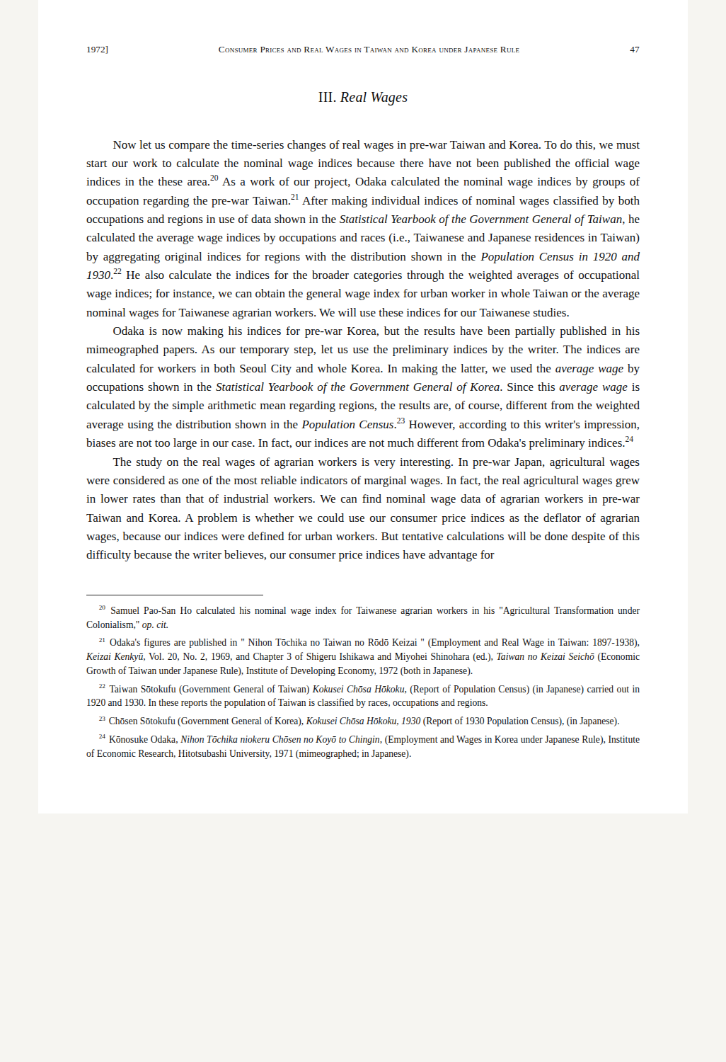1972] Consumer Prices and Real Wages in Taiwan and Korea under Japanese Rule 47
III. Real Wages
Now let us compare the time-series changes of real wages in pre-war Taiwan and Korea. To do this, we must start our work to calculate the nominal wage indices because there have not been published the official wage indices in the these area.20 As a work of our project, Odaka calculated the nominal wage indices by groups of occupation regarding the pre-war Taiwan.21 After making individual indices of nominal wages classified by both occupations and regions in use of data shown in the Statistical Yearbook of the Government General of Taiwan, he calculated the average wage indices by occupations and races (i.e., Taiwanese and Japanese residences in Taiwan) by aggregating original indices for regions with the distribution shown in the Population Census in 1920 and 1930.22 He also calculate the indices for the broader categories through the weighted averages of occupational wage indices; for instance, we can obtain the general wage index for urban worker in whole Taiwan or the average nominal wages for Taiwanese agrarian workers. We will use these indices for our Taiwanese studies.
Odaka is now making his indices for pre-war Korea, but the results have been partially published in his mimeographed papers. As our temporary step, let us use the preliminary indices by the writer. The indices are calculated for workers in both Seoul City and whole Korea. In making the latter, we used the average wage by occupations shown in the Statistical Yearbook of the Government General of Korea. Since this average wage is calculated by the simple arithmetic mean regarding regions, the results are, of course, different from the weighted average using the distribution shown in the Population Census.23 However, according to this writer's impression, biases are not too large in our case. In fact, our indices are not much different from Odaka's preliminary indices.24
The study on the real wages of agrarian workers is very interesting. In pre-war Japan, agricultural wages were considered as one of the most reliable indicators of marginal wages. In fact, the real agricultural wages grew in lower rates than that of industrial workers. We can find nominal wage data of agrarian workers in pre-war Taiwan and Korea. A problem is whether we could use our consumer price indices as the deflator of agrarian wages, because our indices were defined for urban workers. But tentative calculations will be done despite of this difficulty because the writer believes, our consumer price indices have advantage for
20 Samuel Pao-San Ho calculated his nominal wage index for Taiwanese agrarian workers in his "Agricultural Transformation under Colonialism," op. cit.
21 Odaka's figures are published in " Nihon Tōchika no Taiwan no Rōdō Keizai " (Employment and Real Wage in Taiwan: 1897-1938), Keizai Kenkyū, Vol. 20, No. 2, 1969, and Chapter 3 of Shigeru Ishikawa and Miyohei Shinohara (ed.), Taiwan no Keizai Seichō (Economic Growth of Taiwan under Japanese Rule), Institute of Developing Economy, 1972 (both in Japanese).
22 Taiwan Sōtokufu (Government General of Taiwan) Kokusei Chōsa Hōkoku, (Report of Population Census) (in Japanese) carried out in 1920 and 1930. In these reports the population of Taiwan is classified by races, occupations and regions.
23 Chōsen Sōtokufu (Government General of Korea), Kokusei Chōsa Hōkoku, 1930 (Report of 1930 Population Census), (in Japanese).
24 Kōnosuke Odaka, Nihon Tōchika niokeru Chōsen no Koyō to Chingin, (Employment and Wages in Korea under Japanese Rule), Institute of Economic Research, Hitotsubashi University, 1971 (mimeographed; in Japanese).